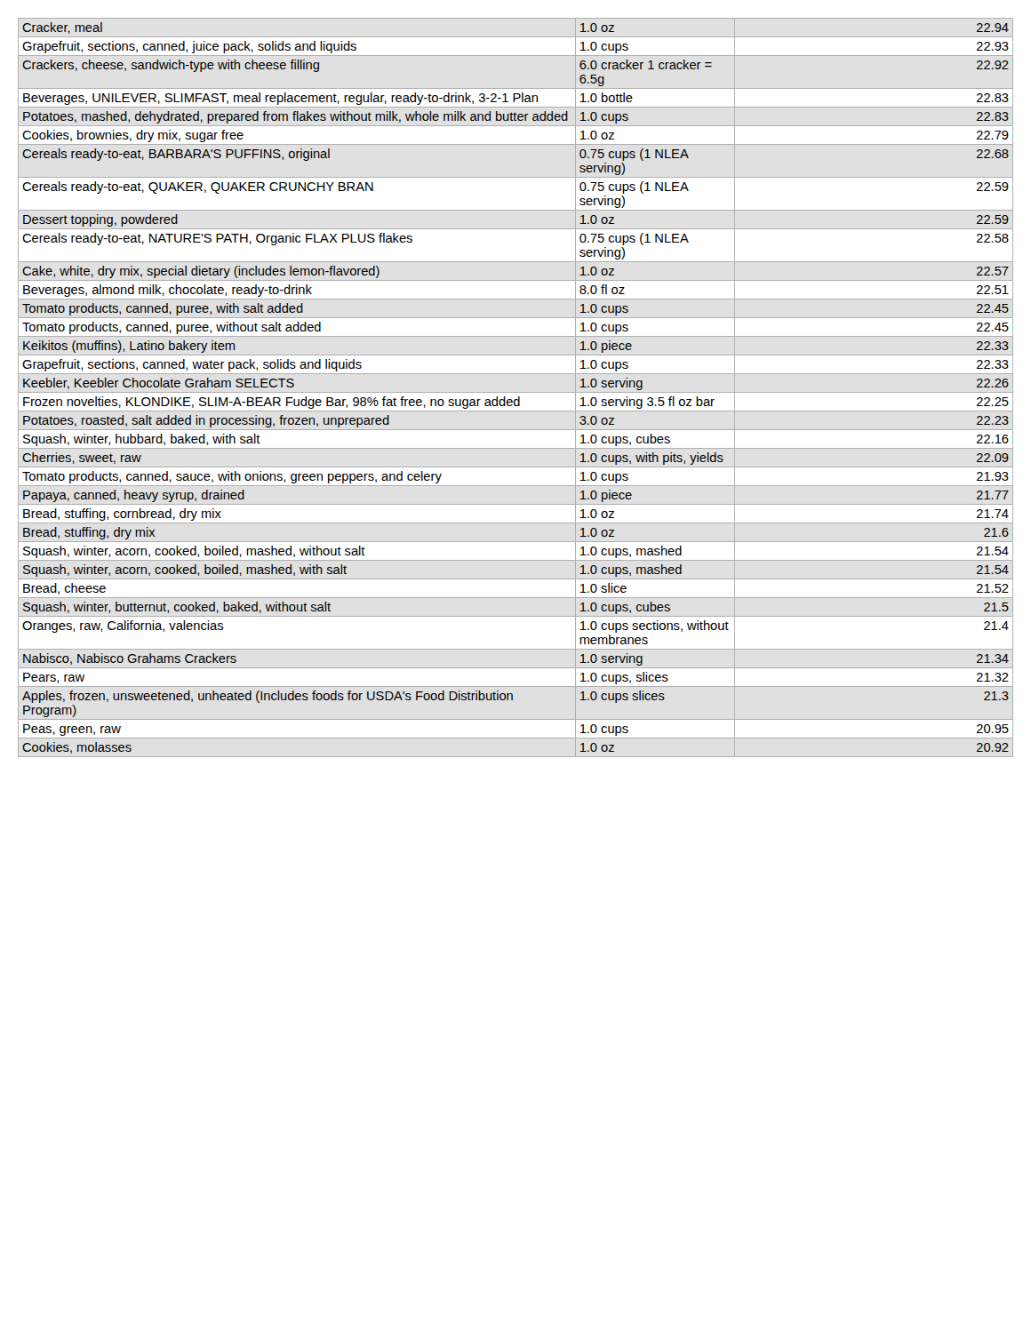| Cracker, meal | 1.0 oz | 22.94 |
| Grapefruit, sections, canned, juice pack, solids and liquids | 1.0 cups | 22.93 |
| Crackers, cheese, sandwich-type with cheese filling | 6.0 cracker 1 cracker = 6.5g | 22.92 |
| Beverages, UNILEVER, SLIMFAST, meal replacement, regular, ready-to-drink, 3-2-1 Plan | 1.0 bottle | 22.83 |
| Potatoes, mashed, dehydrated, prepared from flakes without milk, whole milk and butter added | 1.0 cups | 22.83 |
| Cookies, brownies, dry mix, sugar free | 1.0 oz | 22.79 |
| Cereals ready-to-eat, BARBARA'S PUFFINS, original | 0.75 cups (1 NLEA serving) | 22.68 |
| Cereals ready-to-eat, QUAKER, QUAKER CRUNCHY BRAN | 0.75 cups (1 NLEA serving) | 22.59 |
| Dessert topping, powdered | 1.0 oz | 22.59 |
| Cereals ready-to-eat, NATURE'S PATH, Organic FLAX PLUS flakes | 0.75 cups (1 NLEA serving) | 22.58 |
| Cake, white, dry mix, special dietary (includes lemon-flavored) | 1.0 oz | 22.57 |
| Beverages, almond milk, chocolate, ready-to-drink | 8.0 fl oz | 22.51 |
| Tomato products, canned, puree, with salt added | 1.0 cups | 22.45 |
| Tomato products, canned, puree, without salt added | 1.0 cups | 22.45 |
| Keikitos (muffins), Latino bakery item | 1.0 piece | 22.33 |
| Grapefruit, sections, canned, water pack, solids and liquids | 1.0 cups | 22.33 |
| Keebler, Keebler Chocolate Graham SELECTS | 1.0 serving | 22.26 |
| Frozen novelties, KLONDIKE, SLIM-A-BEAR Fudge Bar, 98% fat free, no sugar added | 1.0 serving 3.5 fl oz bar | 22.25 |
| Potatoes, roasted, salt added in processing, frozen, unprepared | 3.0 oz | 22.23 |
| Squash, winter, hubbard, baked, with salt | 1.0 cups, cubes | 22.16 |
| Cherries, sweet, raw | 1.0 cups, with pits, yields | 22.09 |
| Tomato products, canned, sauce, with onions, green peppers, and celery | 1.0 cups | 21.93 |
| Papaya, canned, heavy syrup, drained | 1.0 piece | 21.77 |
| Bread, stuffing, cornbread, dry mix | 1.0 oz | 21.74 |
| Bread, stuffing, dry mix | 1.0 oz | 21.6 |
| Squash, winter, acorn, cooked, boiled, mashed, without salt | 1.0 cups, mashed | 21.54 |
| Squash, winter, acorn, cooked, boiled, mashed, with salt | 1.0 cups, mashed | 21.54 |
| Bread, cheese | 1.0 slice | 21.52 |
| Squash, winter, butternut, cooked, baked, without salt | 1.0 cups, cubes | 21.5 |
| Oranges, raw, California, valencias | 1.0 cups sections, without membranes | 21.4 |
| Nabisco, Nabisco Grahams Crackers | 1.0 serving | 21.34 |
| Pears, raw | 1.0 cups, slices | 21.32 |
| Apples, frozen, unsweetened, unheated (Includes foods for USDA's Food Distribution Program) | 1.0 cups slices | 21.3 |
| Peas, green, raw | 1.0 cups | 20.95 |
| Cookies, molasses | 1.0 oz | 20.92 |